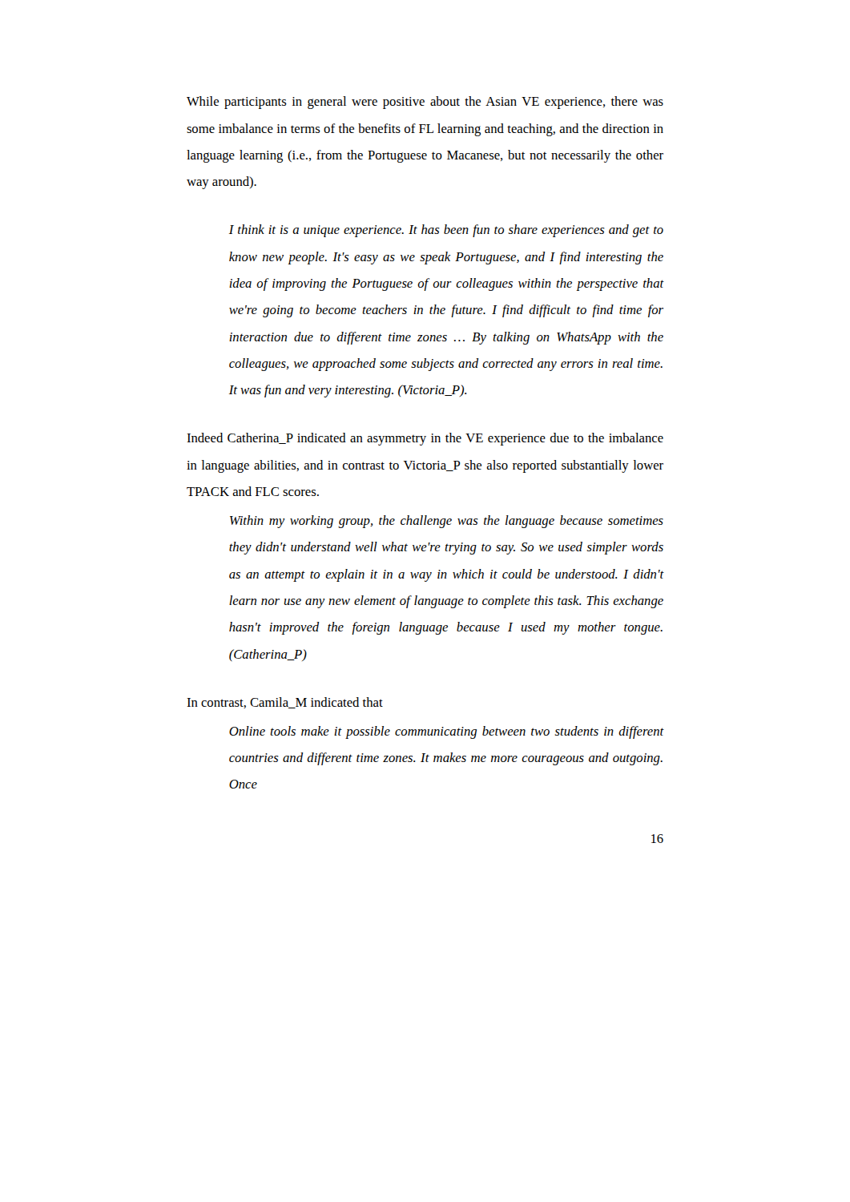While participants in general were positive about the Asian VE experience, there was some imbalance in terms of the benefits of FL learning and teaching, and the direction in language learning (i.e., from the Portuguese to Macanese, but not necessarily the other way around).
I think it is a unique experience. It has been fun to share experiences and get to know new people. It's easy as we speak Portuguese, and I find interesting the idea of improving the Portuguese of our colleagues within the perspective that we're going to become teachers in the future. I find difficult to find time for interaction due to different time zones … By talking on WhatsApp with the colleagues, we approached some subjects and corrected any errors in real time. It was fun and very interesting. (Victoria_P).
Indeed Catherina_P indicated an asymmetry in the VE experience due to the imbalance in language abilities, and in contrast to Victoria_P she also reported substantially lower TPACK and FLC scores.
Within my working group, the challenge was the language because sometimes they didn't understand well what we're trying to say. So we used simpler words as an attempt to explain it in a way in which it could be understood. I didn't learn nor use any new element of language to complete this task. This exchange hasn't improved the foreign language because I used my mother tongue. (Catherina_P)
In contrast, Camila_M indicated that
Online tools make it possible communicating between two students in different countries and different time zones. It makes me more courageous and outgoing. Once
16